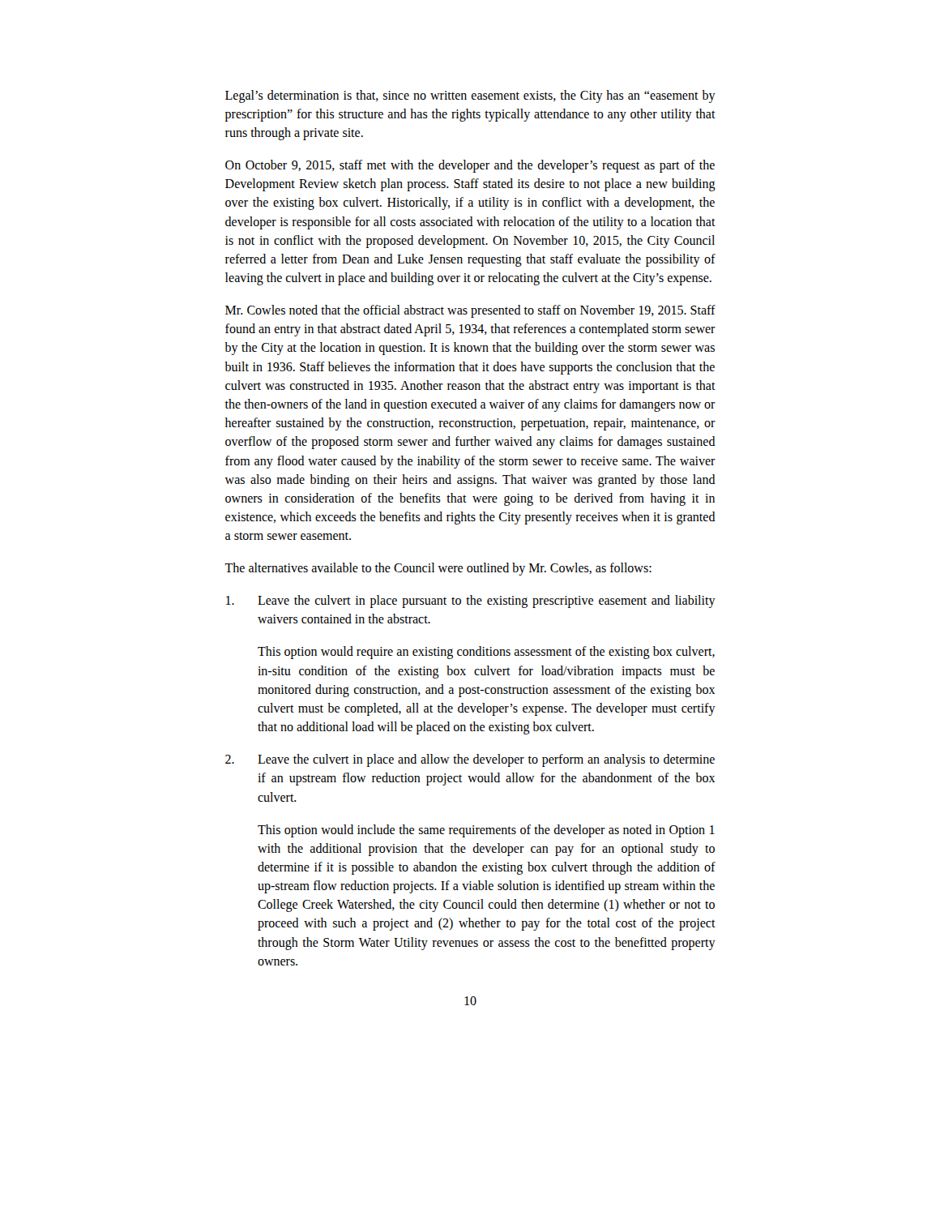Legal’s determination is that, since no written easement exists, the City has an “easement by prescription” for this structure and has the rights typically attendance to any other utility that runs through a private site.
On October 9, 2015, staff met with the developer and the developer’s request as part of the Development Review sketch plan process. Staff stated its desire to not place a new building over the existing box culvert. Historically, if a utility is in conflict with a development, the developer is responsible for all costs associated with relocation of the utility to a location that is not in conflict with the proposed development. On November 10, 2015, the City Council referred a letter from Dean and Luke Jensen requesting that staff evaluate the possibility of leaving the culvert in place and building over it or relocating the culvert at the City’s expense.
Mr. Cowles noted that the official abstract was presented to staff on November 19, 2015. Staff found an entry in that abstract dated April 5, 1934, that references a contemplated storm sewer by the City at the location in question. It is known that the building over the storm sewer was built in 1936. Staff believes the information that it does have supports the conclusion that the culvert was constructed in 1935. Another reason that the abstract entry was important is that the then-owners of the land in question executed a waiver of any claims for damangers now or hereafter sustained by the construction, reconstruction, perpetuation, repair, maintenance, or overflow of the proposed storm sewer and further waived any claims for damages sustained from any flood water caused by the inability of the storm sewer to receive same. The waiver was also made binding on their heirs and assigns. That waiver was granted by those land owners in consideration of the benefits that were going to be derived from having it in existence, which exceeds the benefits and rights the City presently receives when it is granted a storm sewer easement.
The alternatives available to the Council were outlined by Mr. Cowles, as follows:
Leave the culvert in place pursuant to the existing prescriptive easement and liability waivers contained in the abstract.
This option would require an existing conditions assessment of the existing box culvert, in-situ condition of the existing box culvert for load/vibration impacts must be monitored during construction, and a post-construction assessment of the existing box culvert must be completed, all at the developer’s expense. The developer must certify that no additional load will be placed on the existing box culvert.
Leave the culvert in place and allow the developer to perform an analysis to determine if an upstream flow reduction project would allow for the abandonment of the box culvert.
This option would include the same requirements of the developer as noted in Option 1 with the additional provision that the developer can pay for an optional study to determine if it is possible to abandon the existing box culvert through the addition of up-stream flow reduction projects. If a viable solution is identified up stream within the College Creek Watershed, the city Council could then determine (1) whether or not to proceed with such a project and (2) whether to pay for the total cost of the project through the Storm Water Utility revenues or assess the cost to the benefitted property owners.
10